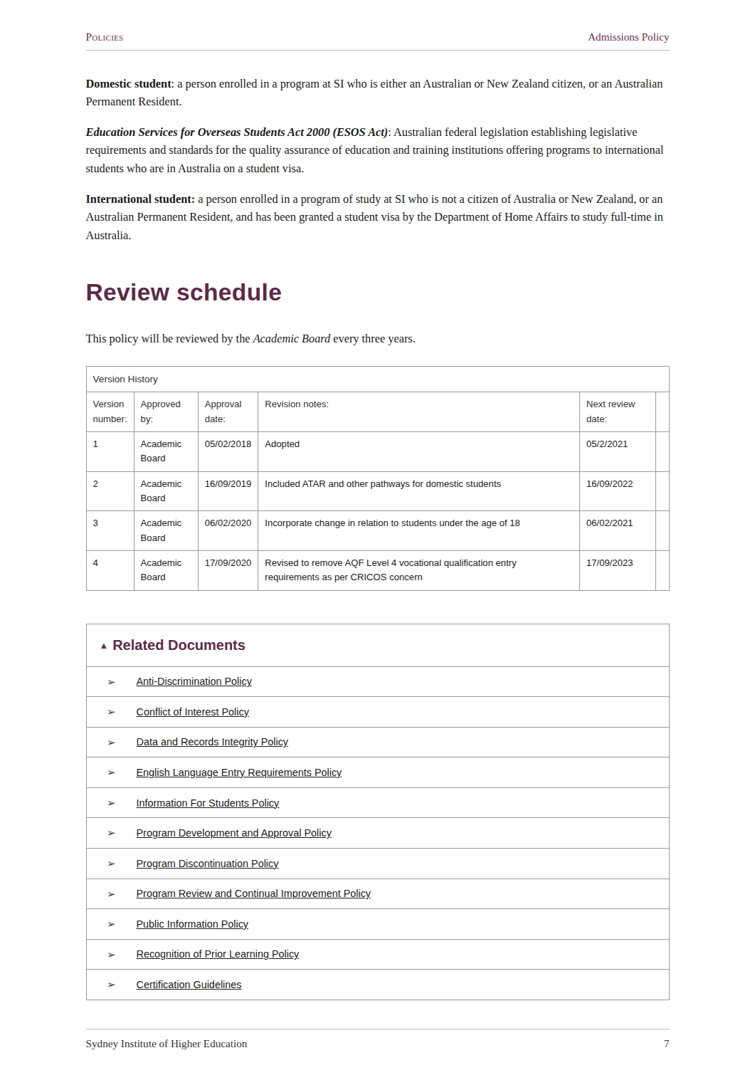Policies
Admissions Policy
Domestic student: a person enrolled in a program at SI who is either an Australian or New Zealand citizen, or an Australian Permanent Resident.
Education Services for Overseas Students Act 2000 (ESOS Act): Australian federal legislation establishing legislative requirements and standards for the quality assurance of education and training institutions offering programs to international students who are in Australia on a student visa.
International student: a person enrolled in a program of study at SI who is not a citizen of Australia or New Zealand, or an Australian Permanent Resident, and has been granted a student visa by the Department of Home Affairs to study full-time in Australia.
Review schedule
This policy will be reviewed by the Academic Board every three years.
Version History
| Version number: | Approved by: | Approval date: | Revision notes: | Next review date: | |
| --- | --- | --- | --- | --- | --- |
| 1 | Academic Board | 05/02/2018 | Adopted | 05/2/2021 | |
| 2 | Academic Board | 16/09/2019 | Included ATAR and other pathways for domestic students | 16/09/2022 | |
| 3 | Academic Board | 06/02/2020 | Incorporate change in relation to students under the age of 18 | 06/02/2021 | |
| 4 | Academic Board | 17/09/2020 | Revised to remove AQF Level 4 vocational qualification entry requirements as per CRICOS concern | 17/09/2023 | |
▲Related Documents
➢Anti-Discrimination Policy
➢Conflict of Interest Policy
➢Data and Records Integrity Policy
➢English Language Entry Requirements Policy
➢Information For Students Policy
➢Program Development and Approval Policy
➢Program Discontinuation Policy
➢Program Review and Continual Improvement Policy
➢Public Information Policy
➢Recognition of Prior Learning Policy
➢Certification Guidelines
Sydney Institute of Higher Education
7